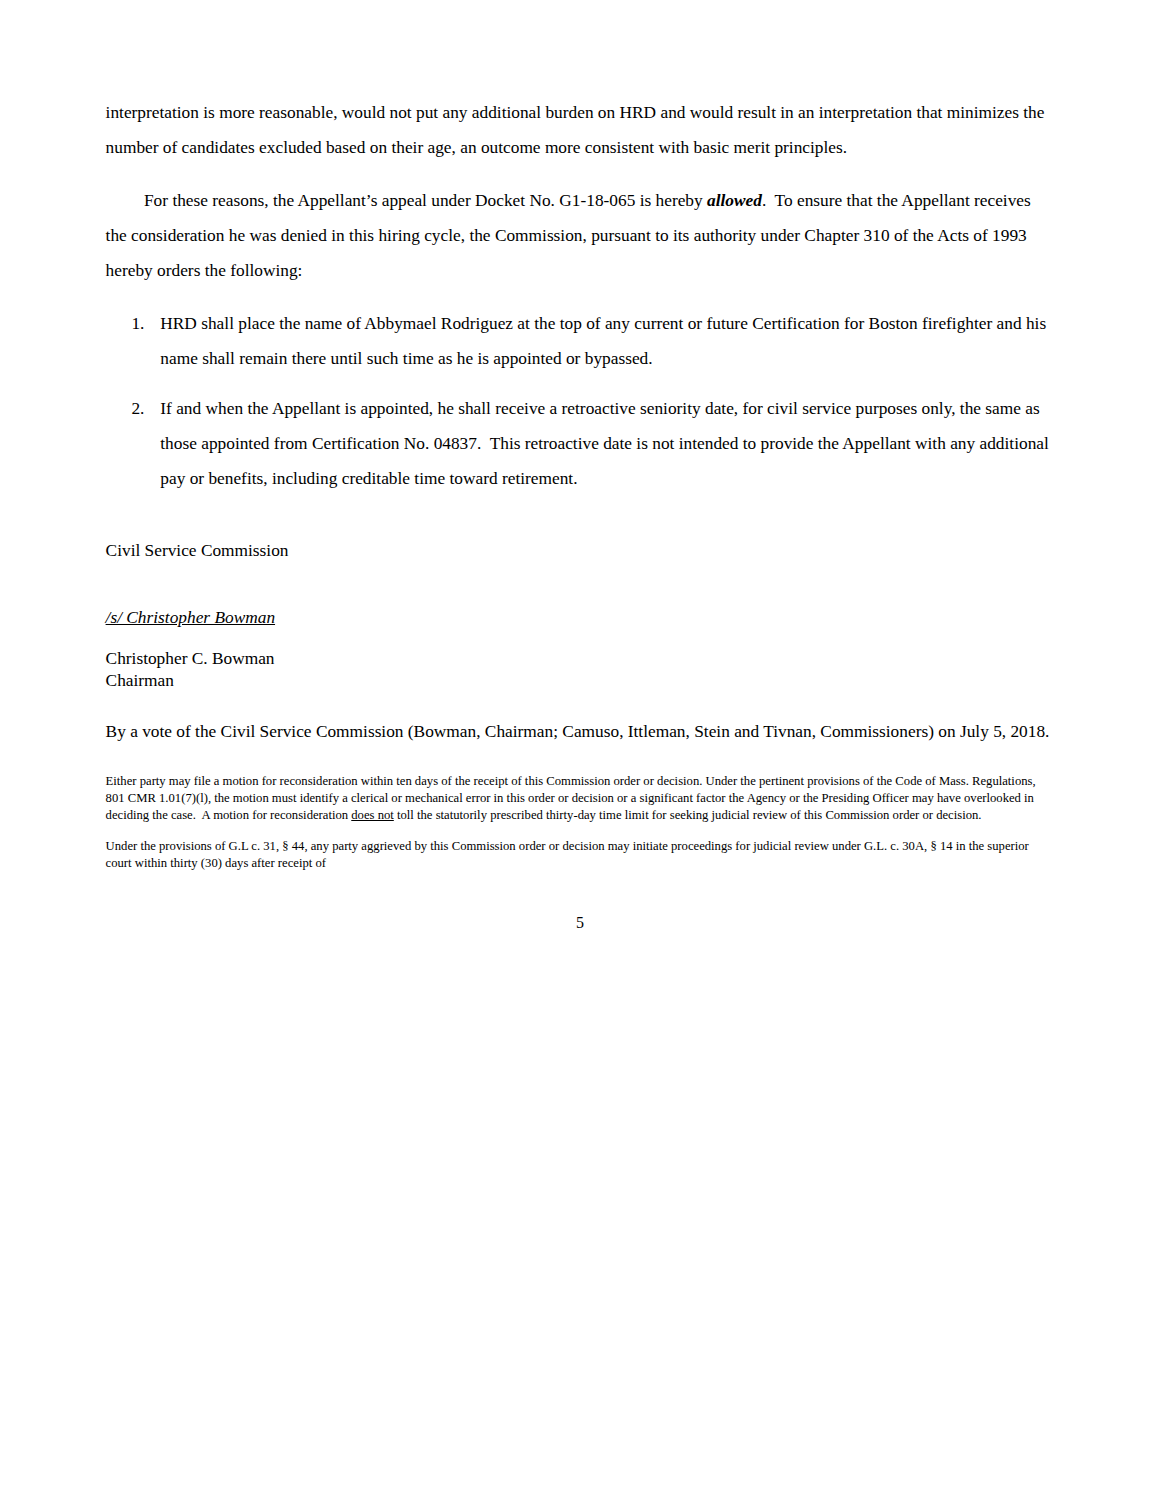interpretation is more reasonable, would not put any additional burden on HRD and would result in an interpretation that minimizes the number of candidates excluded based on their age, an outcome more consistent with basic merit principles.
For these reasons, the Appellant’s appeal under Docket No. G1-18-065 is hereby allowed. To ensure that the Appellant receives the consideration he was denied in this hiring cycle, the Commission, pursuant to its authority under Chapter 310 of the Acts of 1993 hereby orders the following:
HRD shall place the name of Abbymael Rodriguez at the top of any current or future Certification for Boston firefighter and his name shall remain there until such time as he is appointed or bypassed.
If and when the Appellant is appointed, he shall receive a retroactive seniority date, for civil service purposes only, the same as those appointed from Certification No. 04837. This retroactive date is not intended to provide the Appellant with any additional pay or benefits, including creditable time toward retirement.
Civil Service Commission
/s/ Christopher Bowman
Christopher C. Bowman
Chairman
By a vote of the Civil Service Commission (Bowman, Chairman; Camuso, Ittleman, Stein and Tivnan, Commissioners) on July 5, 2018.
Either party may file a motion for reconsideration within ten days of the receipt of this Commission order or decision. Under the pertinent provisions of the Code of Mass. Regulations, 801 CMR 1.01(7)(l), the motion must identify a clerical or mechanical error in this order or decision or a significant factor the Agency or the Presiding Officer may have overlooked in deciding the case. A motion for reconsideration does not toll the statutorily prescribed thirty-day time limit for seeking judicial review of this Commission order or decision.
Under the provisions of G.L c. 31, § 44, any party aggrieved by this Commission order or decision may initiate proceedings for judicial review under G.L. c. 30A, § 14 in the superior court within thirty (30) days after receipt of
5